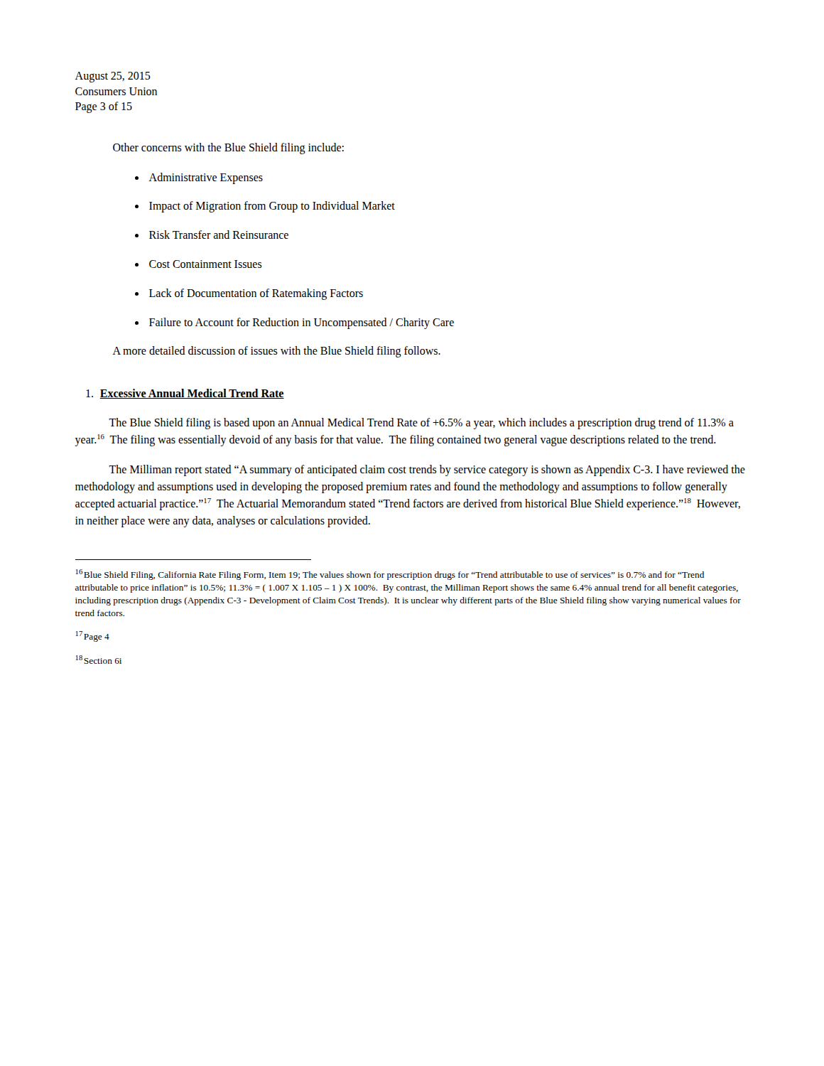August 25, 2015
Consumers Union
Page 3 of 15
Other concerns with the Blue Shield filing include:
Administrative Expenses
Impact of Migration from Group to Individual Market
Risk Transfer and Reinsurance
Cost Containment Issues
Lack of Documentation of Ratemaking Factors
Failure to Account for Reduction in Uncompensated / Charity Care
A more detailed discussion of issues with the Blue Shield filing follows.
1. Excessive Annual Medical Trend Rate
The Blue Shield filing is based upon an Annual Medical Trend Rate of +6.5% a year, which includes a prescription drug trend of 11.3% a year.16 The filing was essentially devoid of any basis for that value. The filing contained two general vague descriptions related to the trend.
The Milliman report stated “A summary of anticipated claim cost trends by service category is shown as Appendix C-3. I have reviewed the methodology and assumptions used in developing the proposed premium rates and found the methodology and assumptions to follow generally accepted actuarial practice.”17 The Actuarial Memorandum stated “Trend factors are derived from historical Blue Shield experience.”18 However, in neither place were any data, analyses or calculations provided.
16 Blue Shield Filing, California Rate Filing Form, Item 19; The values shown for prescription drugs for “Trend attributable to use of services” is 0.7% and for “Trend attributable to price inflation” is 10.5%; 11.3% = ( 1.007 X 1.105 – 1 ) X 100%. By contrast, the Milliman Report shows the same 6.4% annual trend for all benefit categories, including prescription drugs (Appendix C-3 - Development of Claim Cost Trends). It is unclear why different parts of the Blue Shield filing show varying numerical values for trend factors.
17 Page 4
18 Section 6i